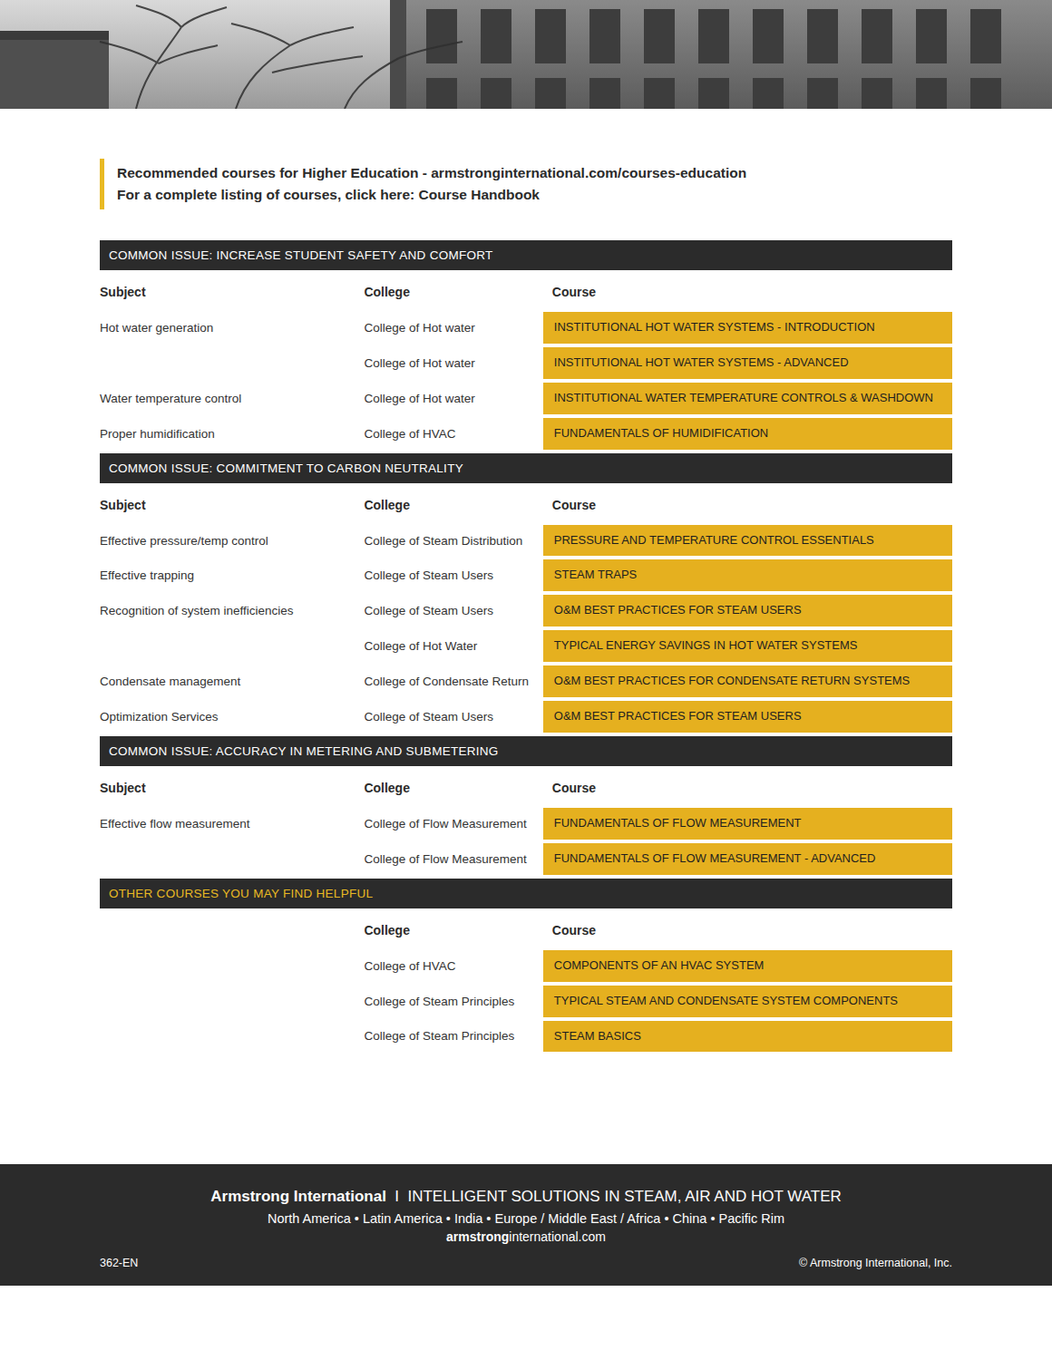Recommended courses for Higher Education - armstronginternational.com/courses-education
For a complete listing of courses, click here: Course Handbook
| COMMON ISSUE: INCREASE STUDENT SAFETY AND COMFORT |
| Subject | College | Course |
| Hot water generation | College of Hot water | INSTITUTIONAL HOT WATER SYSTEMS - INTRODUCTION |
| | College of Hot water | INSTITUTIONAL HOT WATER SYSTEMS - ADVANCED |
| Water temperature control | College of Hot water | INSTITUTIONAL WATER TEMPERATURE CONTROLS & WASHDOWN |
| Proper humidification | College of HVAC | FUNDAMENTALS OF HUMIDIFICATION |
| COMMON ISSUE: COMMITMENT TO CARBON NEUTRALITY |
| Subject | College | Course |
| Effective pressure/temp control | College of Steam Distribution | PRESSURE AND TEMPERATURE CONTROL ESSENTIALS |
| Effective trapping | College of Steam Users | STEAM TRAPS |
| Recognition of system inefficiencies | College of Steam Users | O&M BEST PRACTICES FOR STEAM USERS |
| | College of Hot Water | TYPICAL ENERGY SAVINGS IN HOT WATER SYSTEMS |
| Condensate management | College of Condensate Return | O&M BEST PRACTICES FOR CONDENSATE RETURN SYSTEMS |
| Optimization Services | College of Steam Users | O&M BEST PRACTICES FOR STEAM USERS |
| COMMON ISSUE: ACCURACY IN METERING AND SUBMETERING |
| Subject | College | Course |
| Effective flow measurement | College of Flow Measurement | FUNDAMENTALS OF FLOW MEASUREMENT |
| | College of Flow Measurement | FUNDAMENTALS OF FLOW MEASUREMENT - ADVANCED |
| OTHER COURSES YOU MAY FIND HELPFUL |
| | College | Course |
| | College of HVAC | COMPONENTS OF AN HVAC SYSTEM |
| | College of Steam Principles | TYPICAL STEAM AND CONDENSATE SYSTEM COMPONENTS |
| | College of Steam Principles | STEAM BASICS |
Armstrong International I INTELLIGENT SOLUTIONS IN STEAM, AIR AND HOT WATER
North America • Latin America • India • Europe / Middle East / Africa • China • Pacific Rim
armstronginternational.com
362-EN © Armstrong International, Inc.